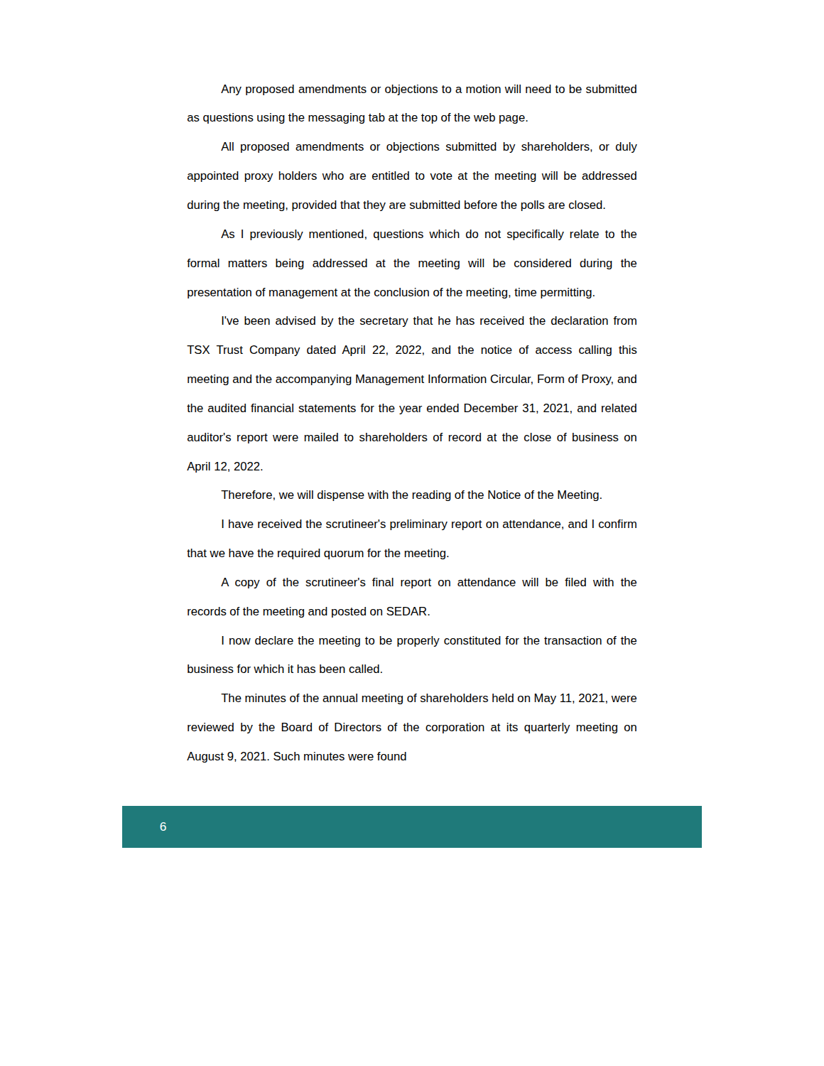Any proposed amendments or objections to a motion will need to be submitted as questions using the messaging tab at the top of the web page.
All proposed amendments or objections submitted by shareholders, or duly appointed proxy holders who are entitled to vote at the meeting will be addressed during the meeting, provided that they are submitted before the polls are closed.
As I previously mentioned, questions which do not specifically relate to the formal matters being addressed at the meeting will be considered during the presentation of management at the conclusion of the meeting, time permitting.
I've been advised by the secretary that he has received the declaration from TSX Trust Company dated April 22, 2022, and the notice of access calling this meeting and the accompanying Management Information Circular, Form of Proxy, and the audited financial statements for the year ended December 31, 2021, and related auditor's report were mailed to shareholders of record at the close of business on April 12, 2022.
Therefore, we will dispense with the reading of the Notice of the Meeting.
I have received the scrutineer's preliminary report on attendance, and I confirm that we have the required quorum for the meeting.
A copy of the scrutineer's final report on attendance will be filed with the records of the meeting and posted on SEDAR.
I now declare the meeting to be properly constituted for the transaction of the business for which it has been called.
The minutes of the annual meeting of shareholders held on May 11, 2021, were reviewed by the Board of Directors of the corporation at its quarterly meeting on August 9, 2021. Such minutes were found
6